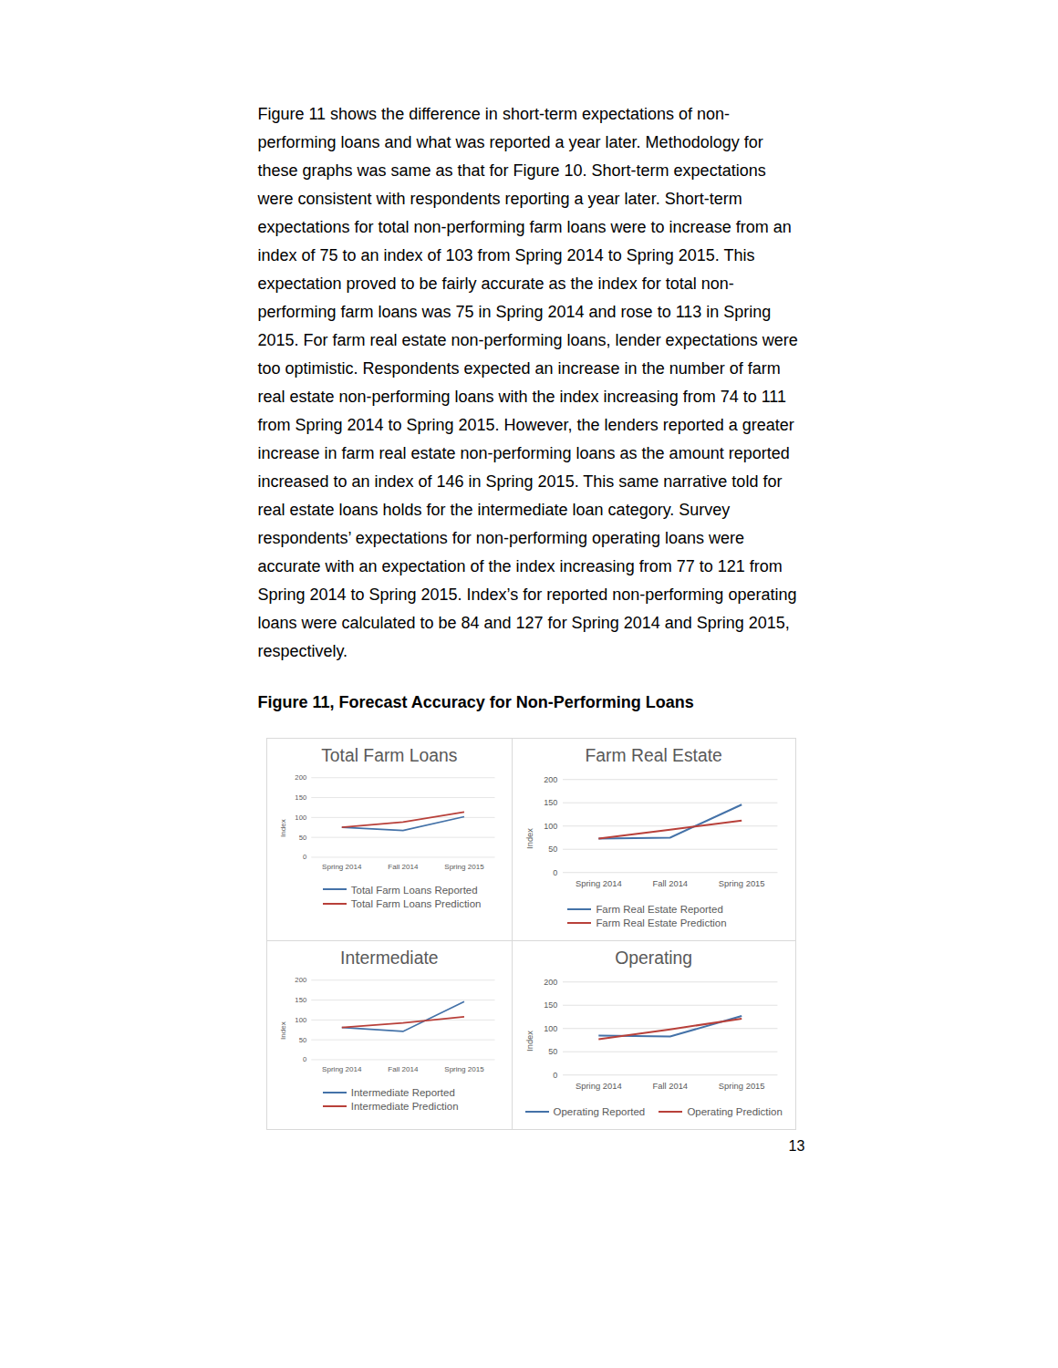Figure 11 shows the difference in short-term expectations of non-performing loans and what was reported a year later. Methodology for these graphs was same as that for Figure 10. Short-term expectations were consistent with respondents reporting a year later. Short-term expectations for total non-performing farm loans were to increase from an index of 75 to an index of 103 from Spring 2014 to Spring 2015. This expectation proved to be fairly accurate as the index for total non-performing farm loans was 75 in Spring 2014 and rose to 113 in Spring 2015. For farm real estate non-performing loans, lender expectations were too optimistic. Respondents expected an increase in the number of farm real estate non-performing loans with the index increasing from 74 to 111 from Spring 2014 to Spring 2015. However, the lenders reported a greater increase in farm real estate non-performing loans as the amount reported increased to an index of 146 in Spring 2015. This same narrative told for real estate loans holds for the intermediate loan category. Survey respondents’ expectations for non-performing operating loans were accurate with an expectation of the index increasing from 77 to 121 from Spring 2014 to Spring 2015. Index’s for reported non-performing operating loans were calculated to be 84 and 127 for Spring 2014 and Spring 2015, respectively.
Figure 11, Forecast Accuracy for Non-Performing Loans
Total Farm Loans
Index 0 50 100 150 200 Spring 2014 Fall 2014 Spring 2015
Total Farm Loans Reported Total Farm Loans Prediction
Farm Real Estate
Index 0 50 100 150 200 Spring 2014 Fall 2014 Spring 2015
Farm Real Estate Reported Farm Real Estate Prediction
Intermediate
Index 0 50 100 150 200 Spring 2014 Fall 2014 Spring 2015
Intermediate Reported Intermediate Prediction
Operating
Index 0 50 100 150 200 Spring 2014 Fall 2014 Spring 2015
Operating Reported Operating Prediction
13